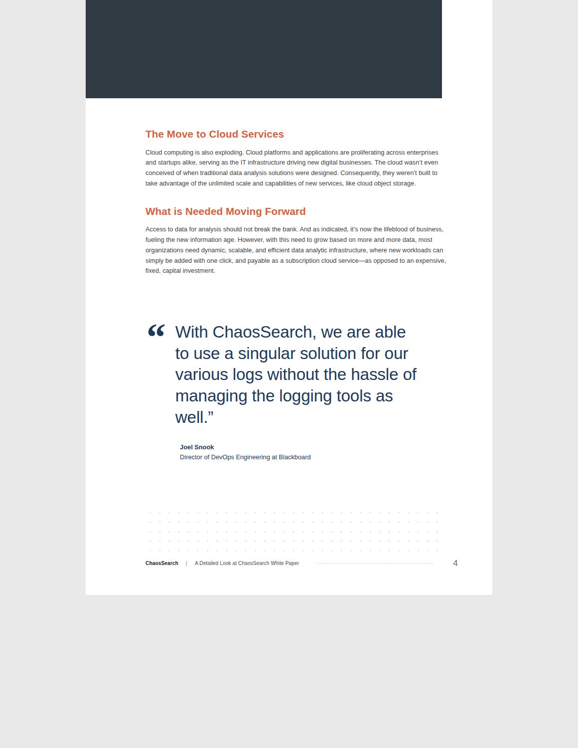The Move to Cloud Services
Cloud computing is also exploding. Cloud platforms and applications are proliferating across enterprises and startups alike, serving as the IT infrastructure driving new digital businesses. The cloud wasn’t even conceived of when traditional data analysis solutions were designed. Consequently, they weren’t built to take advantage of the unlimited scale and capabilities of new services, like cloud object storage.
What is Needed Moving Forward
Access to data for analysis should not break the bank. And as indicated, it’s now the lifeblood of business, fueling the new information age. However, with this need to grow based on more and more data, most organizations need dynamic, scalable, and efficient data analytic infrastructure, where new workloads can simply be added with one click, and payable as a subscription cloud service—as opposed to an expensive, fixed, capital investment.
“
With ChaosSearch, we are able to use a singular solution for our various logs without the hassle of managing the logging tools as well.”
Joel Snook
Director of DevOps Engineering at Blackboard
ChaosSearch | A Detailed Look at ChaosSearch White Paper 4